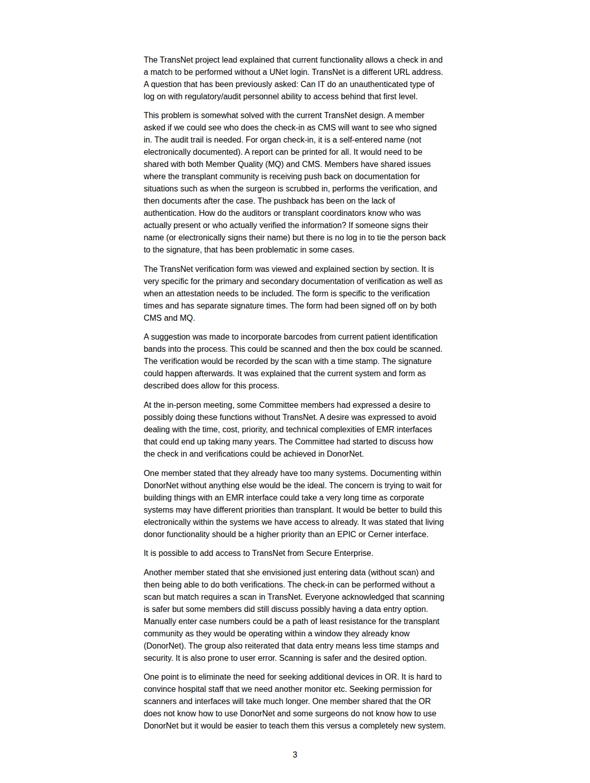The TransNet project lead explained that current functionality allows a check in and a match to be performed without a UNet login. TransNet is a different URL address. A question that has been previously asked: Can IT do an unauthenticated type of log on with regulatory/audit personnel ability to access behind that first level.
This problem is somewhat solved with the current TransNet design. A member asked if we could see who does the check-in as CMS will want to see who signed in. The audit trail is needed. For organ check-in, it is a self-entered name (not electronically documented). A report can be printed for all. It would need to be shared with both Member Quality (MQ) and CMS. Members have shared issues where the transplant community is receiving push back on documentation for situations such as when the surgeon is scrubbed in, performs the verification, and then documents after the case. The pushback has been on the lack of authentication. How do the auditors or transplant coordinators know who was actually present or who actually verified the information? If someone signs their name (or electronically signs their name) but there is no log in to tie the person back to the signature, that has been problematic in some cases.
The TransNet verification form was viewed and explained section by section. It is very specific for the primary and secondary documentation of verification as well as when an attestation needs to be included. The form is specific to the verification times and has separate signature times. The form had been signed off on by both CMS and MQ.
A suggestion was made to incorporate barcodes from current patient identification bands into the process. This could be scanned and then the box could be scanned. The verification would be recorded by the scan with a time stamp. The signature could happen afterwards. It was explained that the current system and form as described does allow for this process.
At the in-person meeting, some Committee members had expressed a desire to possibly doing these functions without TransNet. A desire was expressed to avoid dealing with the time, cost, priority, and technical complexities of EMR interfaces that could end up taking many years. The Committee had started to discuss how the check in and verifications could be achieved in DonorNet.
One member stated that they already have too many systems. Documenting within DonorNet without anything else would be the ideal. The concern is trying to wait for building things with an EMR interface could take a very long time as corporate systems may have different priorities than transplant. It would be better to build this electronically within the systems we have access to already. It was stated that living donor functionality should be a higher priority than an EPIC or Cerner interface.
It is possible to add access to TransNet from Secure Enterprise.
Another member stated that she envisioned just entering data (without scan) and then being able to do both verifications. The check-in can be performed without a scan but match requires a scan in TransNet. Everyone acknowledged that scanning is safer but some members did still discuss possibly having a data entry option. Manually enter case numbers could be a path of least resistance for the transplant community as they would be operating within a window they already know (DonorNet). The group also reiterated that data entry means less time stamps and security. It is also prone to user error. Scanning is safer and the desired option.
One point is to eliminate the need for seeking additional devices in OR. It is hard to convince hospital staff that we need another monitor etc. Seeking permission for scanners and interfaces will take much longer. One member shared that the OR does not know how to use DonorNet and some surgeons do not know how to use DonorNet but it would be easier to teach them this versus a completely new system.
3